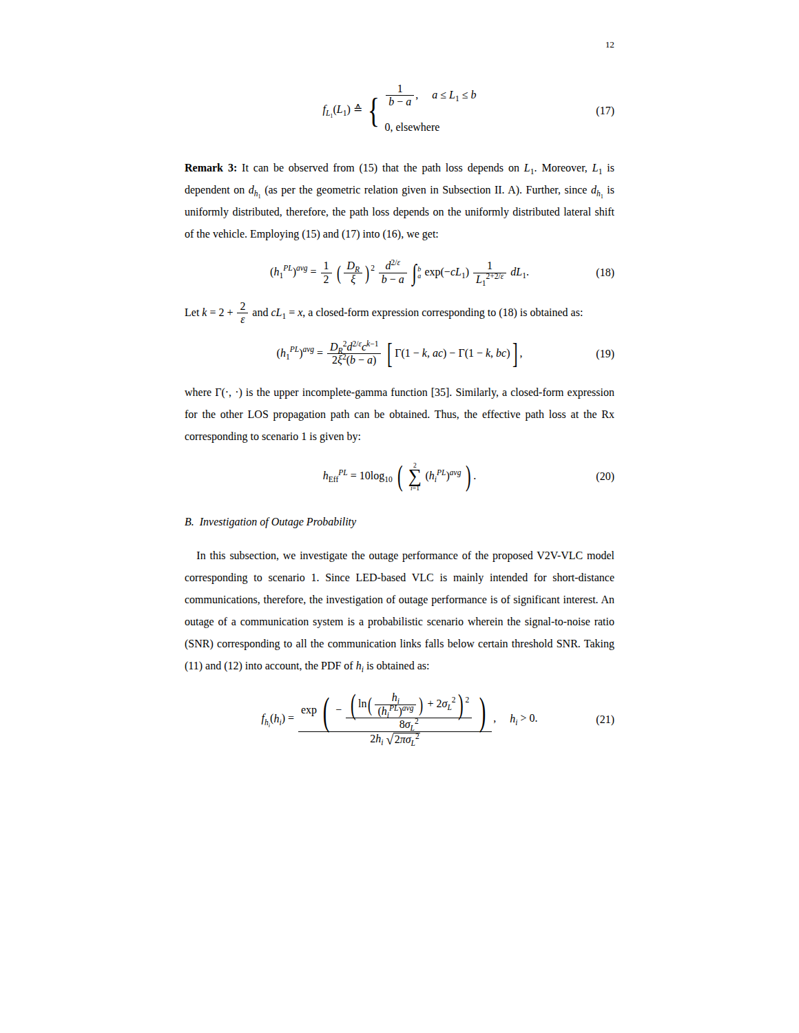12
fL1(L1) ≙ { 1 b − a, a ≤ L1 ≤ b 0, elsewhere
(17)
Remark 3: It can be observed from (15) that the path loss depends on L1. Moreover, L1 is dependent on dh1 (as per the geometric relation given in Subsection II. A). Further, since dh1 is uniformly distributed, therefore, the path loss depends on the uniformly distributed lateral shift of the vehicle. Employing (15) and (17) into (16), we get:
(h1PL)avg = 12 (DR ξ)2 d2/ε b − a ∫ba exp(−cL1) 1 L12+2/ε dL1.
(18)
Let k = 2 + 2 ε and cL1 = x, a closed-form expression corresponding to (18) is obtained as:
(h1PL)avg = DR2d2/εck−1 2ξ2(b − a) [Γ(1 − k, ac) − Γ(1 − k, bc)],
(19)
where Γ(·, ·) is the upper incomplete-gamma function [35]. Similarly, a closed-form expression for the other LOS propagation path can be obtained. Thus, the effective path loss at the Rx corresponding to scenario 1 is given by:
hEffPL = 10log10 ( 2∑i=1 (hiPL)avg ).
(20)
B. Investigation of Outage Probability
In this subsection, we investigate the outage performance of the proposed V2V-VLC model corresponding to scenario 1. Since LED-based VLC is mainly intended for short-distance communications, therefore, the investigation of outage performance is of significant interest. An outage of a communication system is a probabilistic scenario wherein the signal-to-noise ratio (SNR) corresponding to all the communication links falls below certain threshold SNR. Taking (11) and (12) into account, the PDF of hi is obtained as:
fhi(hi) = exp ( − (ln(hi(hiPL)avg) + 2σL2)2 8σL2 ) 2hi √2πσL2 , hi > 0.
(21)